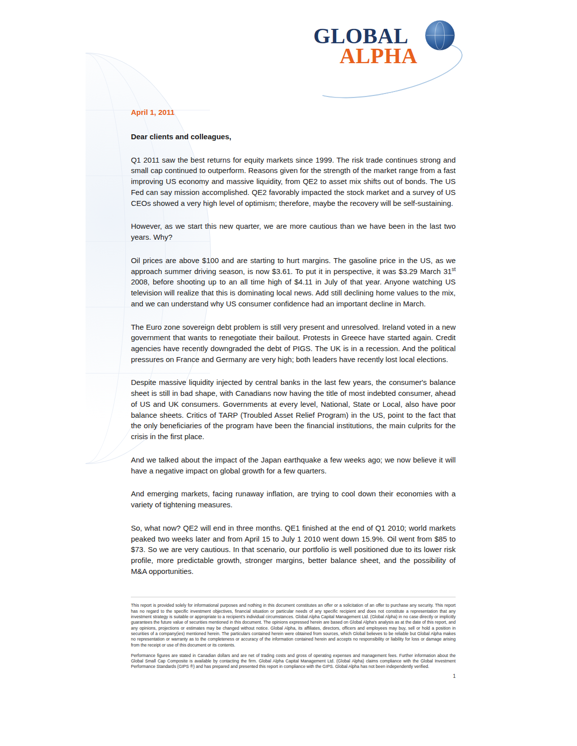GLOBAL ALPHA
April 1, 2011
Dear clients and colleagues,
Q1 2011 saw the best returns for equity markets since 1999. The risk trade continues strong and small cap continued to outperform. Reasons given for the strength of the market range from a fast improving US economy and massive liquidity, from QE2 to asset mix shifts out of bonds. The US Fed can say mission accomplished. QE2 favorably impacted the stock market and a survey of US CEOs showed a very high level of optimism; therefore, maybe the recovery will be self-sustaining.
However, as we start this new quarter, we are more cautious than we have been in the last two years. Why?
Oil prices are above $100 and are starting to hurt margins. The gasoline price in the US, as we approach summer driving season, is now $3.61. To put it in perspective, it was $3.29 March 31st 2008, before shooting up to an all time high of $4.11 in July of that year. Anyone watching US television will realize that this is dominating local news. Add still declining home values to the mix, and we can understand why US consumer confidence had an important decline in March.
The Euro zone sovereign debt problem is still very present and unresolved. Ireland voted in a new government that wants to renegotiate their bailout. Protests in Greece have started again. Credit agencies have recently downgraded the debt of PIGS. The UK is in a recession. And the political pressures on France and Germany are very high; both leaders have recently lost local elections.
Despite massive liquidity injected by central banks in the last few years, the consumer's balance sheet is still in bad shape, with Canadians now having the title of most indebted consumer, ahead of US and UK consumers. Governments at every level, National, State or Local, also have poor balance sheets. Critics of TARP (Troubled Asset Relief Program) in the US, point to the fact that the only beneficiaries of the program have been the financial institutions, the main culprits for the crisis in the first place.
And we talked about the impact of the Japan earthquake a few weeks ago; we now believe it will have a negative impact on global growth for a few quarters.
And emerging markets, facing runaway inflation, are trying to cool down their economies with a variety of tightening measures.
So, what now? QE2 will end in three months. QE1 finished at the end of Q1 2010; world markets peaked two weeks later and from April 15 to July 1 2010 went down 15.9%. Oil went from $85 to $73. So we are very cautious. In that scenario, our portfolio is well positioned due to its lower risk profile, more predictable growth, stronger margins, better balance sheet, and the possibility of M&A opportunities.
This report is provided solely for informational purposes and nothing in this document constitutes an offer or a solicitation of an offer to purchase any security. This report has no regard to the specific investment objectives, financial situation or particular needs of any specific recipient and does not constitute a representation that any investment strategy is suitable or appropriate to a recipient's individual circumstances. Global Alpha Capital Management Ltd. (Global Alpha) in no case directly or implicitly guarantees the future value of securities mentioned in this document. The opinions expressed herein are based on Global Alpha's analysis as at the date of this report, and any opinions, projections or estimates may be changed without notice. Global Alpha, its affiliates, directors, officers and employees may buy, sell or hold a position in securities of a company(ies) mentioned herein. The particulars contained herein were obtained from sources, which Global believes to be reliable but Global Alpha makes no representation or warranty as to the completeness or accuracy of the information contained herein and accepts no responsibility or liability for loss or damage arising from the receipt or use of this document or its contents.
Performance figures are stated in Canadian dollars and are net of trading costs and gross of operating expenses and management fees. Further information about the Global Small Cap Composite is available by contacting the firm. Global Alpha Capital Management Ltd. (Global Alpha) claims compliance with the Global Investment Performance Standards (GIPS ®) and has prepared and presented this report in compliance with the GIPS. Global Alpha has not been independently verified.
1